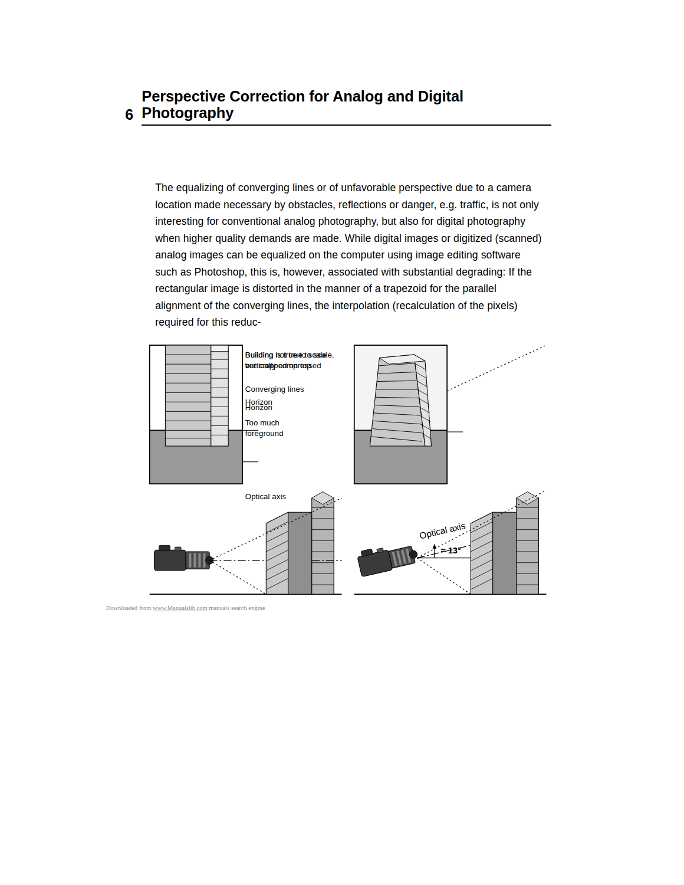6
Perspective Correction for Analog and Digital Photography
The equalizing of converging lines or of unfavorable perspective due to a camera location made necessary by obstacles, reflections or danger, e.g. traffic, is not only interesting for conventional analog photography, but also for digital photography when higher quality demands are made. While digital images or digitized (scanned) analog images can be equalized on the computer using image editing software such as Photoshop, this is, however, associated with substantial degrading: If the rectangular image is distorted in the manner of a trapezoid for the parallel alignment of the converging lines, the interpolation (recalculation of the pixels) required for this reduc-
Building is true to scale
but cropped on top
Horizon
Too much
foreground
Optical axis
≈ 13° Optical axis
Building not true to scale,
vertically compressed
Converging lines
Horizon
Downloaded from www.Manualslib.com manuals search engine